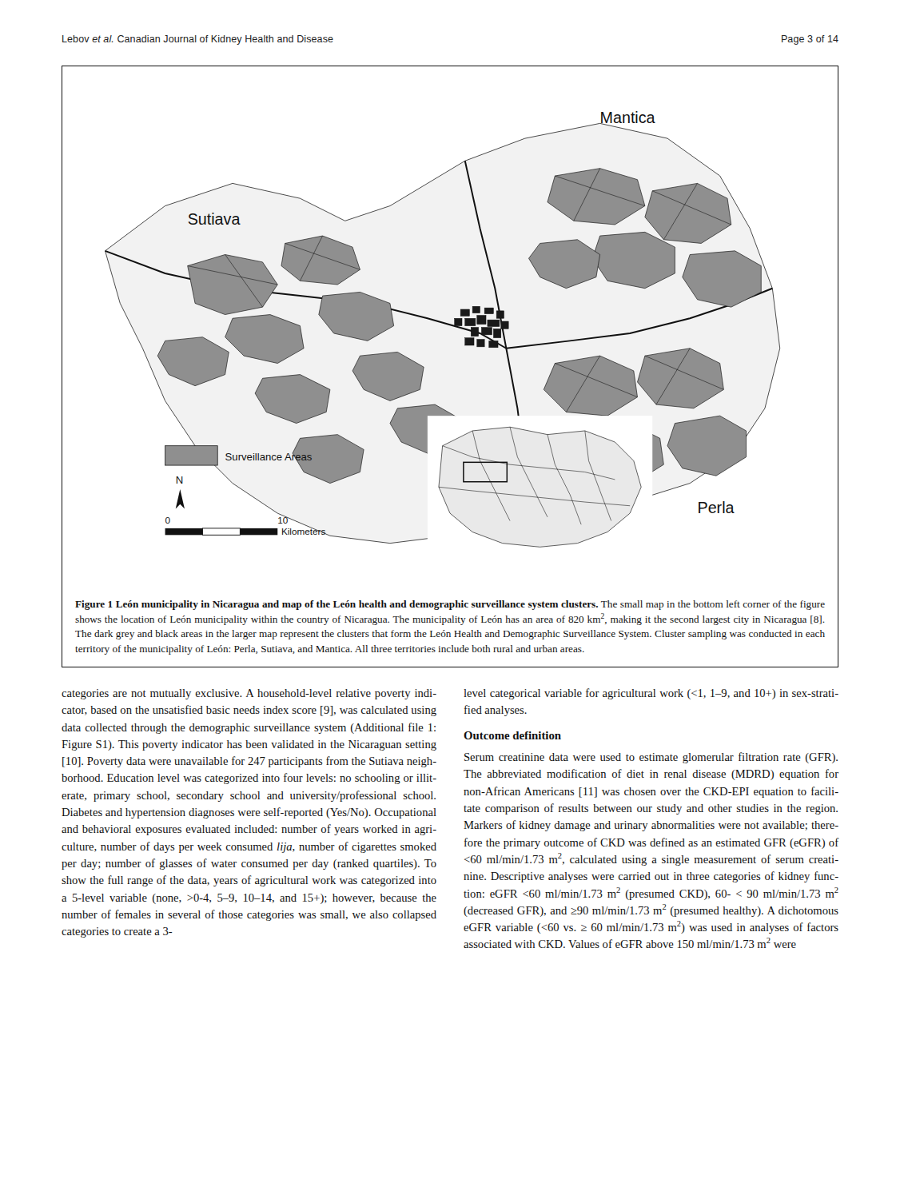Lebov et al. Canadian Journal of Kidney Health and Disease
Page 3 of 14
Mantica Sutiava Perla Surveillance Areas N 0 10 Kilometers
Figure 1 León municipality in Nicaragua and map of the León health and demographic surveillance system clusters. The small map in the bottom left corner of the figure shows the location of León municipality within the country of Nicaragua. The municipality of León has an area of 820 km2, making it the second largest city in Nicaragua [8]. The dark grey and black areas in the larger map represent the clusters that form the León Health and Demographic Surveillance System. Cluster sampling was conducted in each territory of the municipality of León: Perla, Sutiava, and Mantica. All three territories include both rural and urban areas.
categories are not mutually exclusive. A household-level relative poverty indicator, based on the unsatisfied basic needs index score [9], was calculated using data collected through the demographic surveillance system (Additional file 1: Figure S1). This poverty indicator has been validated in the Nicaraguan setting [10]. Poverty data were unavailable for 247 participants from the Sutiava neighborhood. Education level was categorized into four levels: no schooling or illiterate, primary school, secondary school and university/professional school. Diabetes and hypertension diagnoses were self-reported (Yes/No). Occupational and behavioral exposures evaluated included: number of years worked in agriculture, number of days per week consumed lija, number of cigarettes smoked per day; number of glasses of water consumed per day (ranked quartiles). To show the full range of the data, years of agricultural work was categorized into a 5-level variable (none, >0-4, 5–9, 10–14, and 15+); however, because the number of females in several of those categories was small, we also collapsed categories to create a 3-
level categorical variable for agricultural work (<1, 1–9, and 10+) in sex-stratified analyses.
Outcome definition
Serum creatinine data were used to estimate glomerular filtration rate (GFR). The abbreviated modification of diet in renal disease (MDRD) equation for non-African Americans [11] was chosen over the CKD-EPI equation to facilitate comparison of results between our study and other studies in the region. Markers of kidney damage and urinary abnormalities were not available; therefore the primary outcome of CKD was defined as an estimated GFR (eGFR) of <60 ml/min/1.73 m2, calculated using a single measurement of serum creatinine. Descriptive analyses were carried out in three categories of kidney function: eGFR <60 ml/min/1.73 m2 (presumed CKD), 60- < 90 ml/min/1.73 m2 (decreased GFR), and ≥90 ml/min/1.73 m2 (presumed healthy). A dichotomous eGFR variable (<60 vs. ≥ 60 ml/min/1.73 m2) was used in analyses of factors associated with CKD. Values of eGFR above 150 ml/min/1.73 m2 were